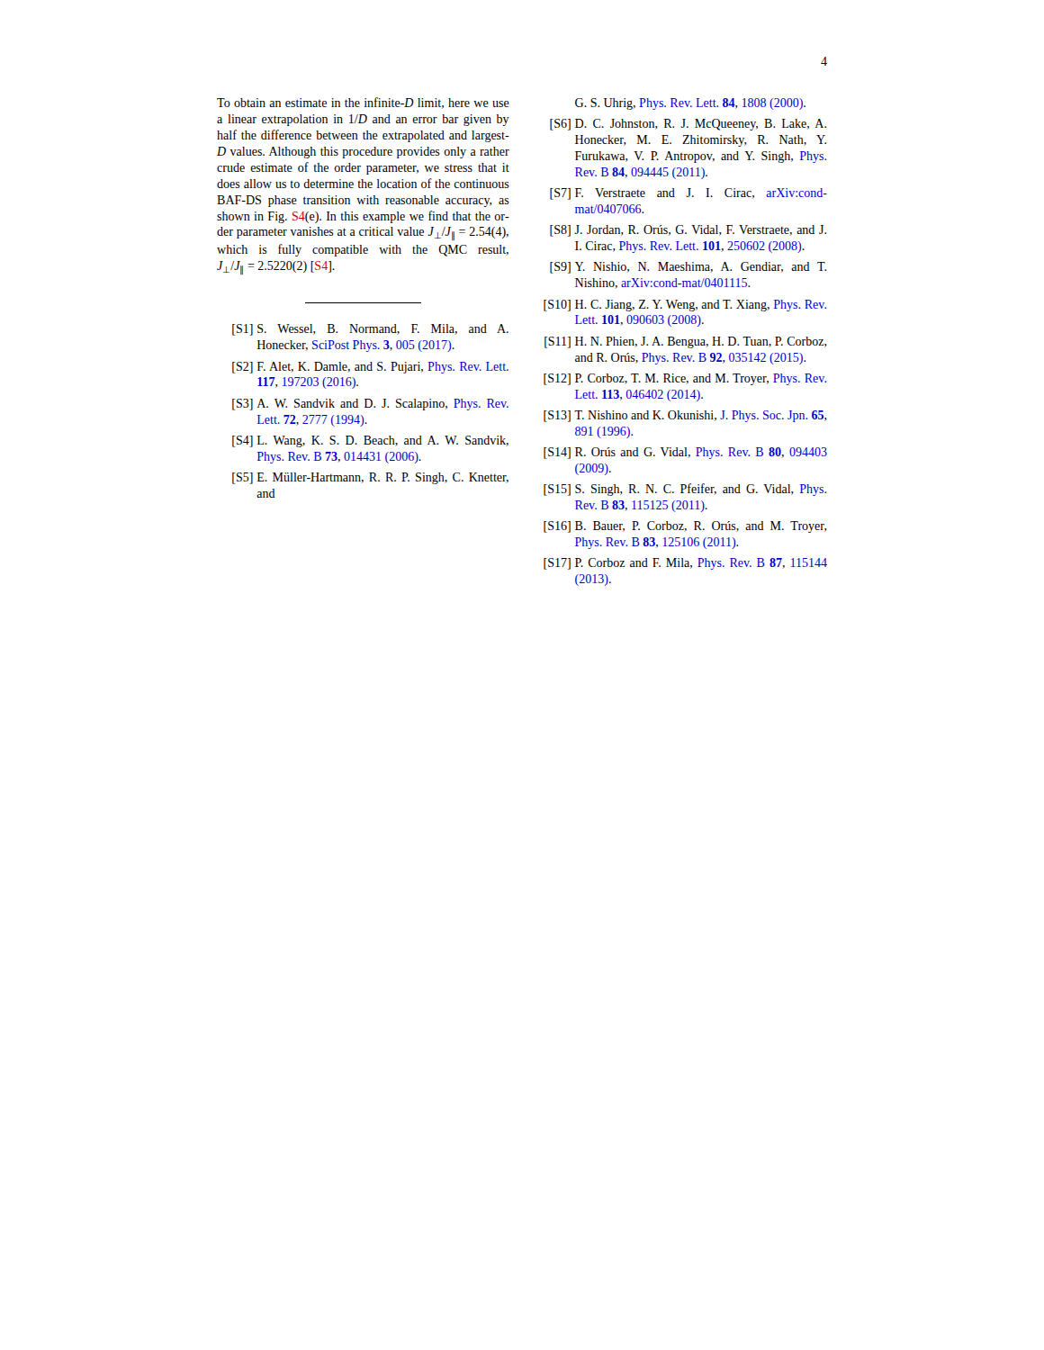4
To obtain an estimate in the infinite-D limit, here we use a linear extrapolation in 1/D and an error bar given by half the difference between the extrapolated and largest-D values. Although this procedure provides only a rather crude estimate of the order parameter, we stress that it does allow us to determine the location of the continuous BAF-DS phase transition with reasonable accuracy, as shown in Fig. S4(e). In this example we find that the order parameter vanishes at a critical value J⊥/J∥ = 2.54(4), which is fully compatible with the QMC result, J⊥/J∥ = 2.5220(2) [S4].
[S1] S. Wessel, B. Normand, F. Mila, and A. Honecker, SciPost Phys. 3, 005 (2017).
[S2] F. Alet, K. Damle, and S. Pujari, Phys. Rev. Lett. 117, 197203 (2016).
[S3] A. W. Sandvik and D. J. Scalapino, Phys. Rev. Lett. 72, 2777 (1994).
[S4] L. Wang, K. S. D. Beach, and A. W. Sandvik, Phys. Rev. B 73, 014431 (2006).
[S5] E. Müller-Hartmann, R. R. P. Singh, C. Knetter, and
G. S. Uhrig, Phys. Rev. Lett. 84, 1808 (2000).
[S6] D. C. Johnston, R. J. McQueeney, B. Lake, A. Honecker, M. E. Zhitomirsky, R. Nath, Y. Furukawa, V. P. Antropov, and Y. Singh, Phys. Rev. B 84, 094445 (2011).
[S7] F. Verstraete and J. I. Cirac, arXiv:cond-mat/0407066.
[S8] J. Jordan, R. Orús, G. Vidal, F. Verstraete, and J. I. Cirac, Phys. Rev. Lett. 101, 250602 (2008).
[S9] Y. Nishio, N. Maeshima, A. Gendiar, and T. Nishino, arXiv:cond-mat/0401115.
[S10] H. C. Jiang, Z. Y. Weng, and T. Xiang, Phys. Rev. Lett. 101, 090603 (2008).
[S11] H. N. Phien, J. A. Bengua, H. D. Tuan, P. Corboz, and R. Orús, Phys. Rev. B 92, 035142 (2015).
[S12] P. Corboz, T. M. Rice, and M. Troyer, Phys. Rev. Lett. 113, 046402 (2014).
[S13] T. Nishino and K. Okunishi, J. Phys. Soc. Jpn. 65, 891 (1996).
[S14] R. Orús and G. Vidal, Phys. Rev. B 80, 094403 (2009).
[S15] S. Singh, R. N. C. Pfeifer, and G. Vidal, Phys. Rev. B 83, 115125 (2011).
[S16] B. Bauer, P. Corboz, R. Orús, and M. Troyer, Phys. Rev. B 83, 125106 (2011).
[S17] P. Corboz and F. Mila, Phys. Rev. B 87, 115144 (2013).